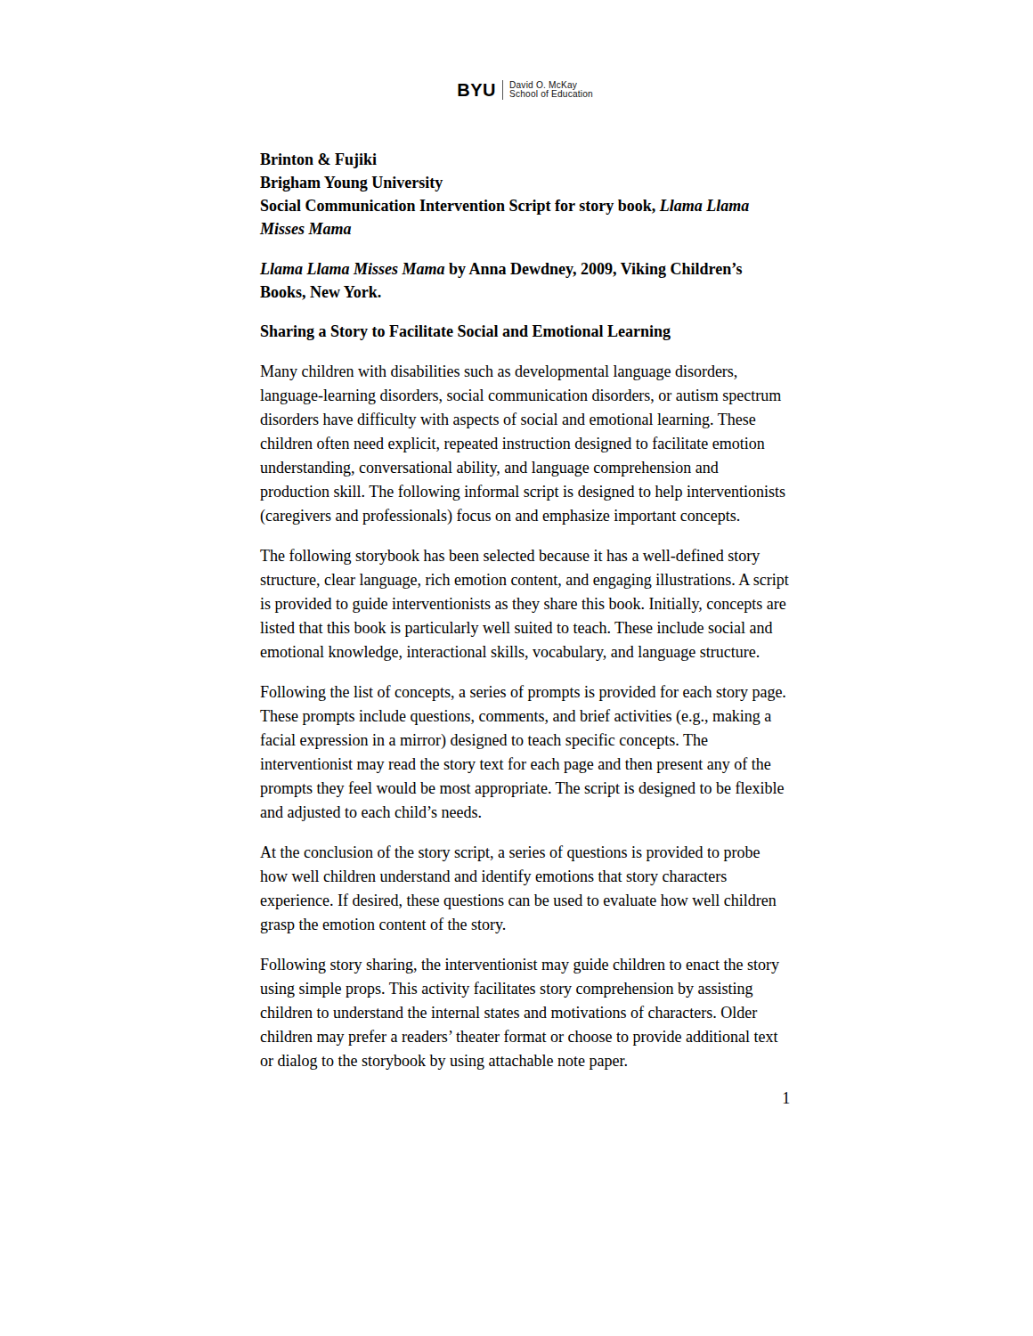BYU David O. McKay School of Education
Brinton & Fujiki
Brigham Young University
Social Communication Intervention Script for story book, Llama Llama Misses Mama
Llama Llama Misses Mama by Anna Dewdney, 2009, Viking Children’s Books, New York.
Sharing a Story to Facilitate Social and Emotional Learning
Many children with disabilities such as developmental language disorders, language-learning disorders, social communication disorders, or autism spectrum disorders have difficulty with aspects of social and emotional learning. These children often need explicit, repeated instruction designed to facilitate emotion understanding, conversational ability, and language comprehension and production skill. The following informal script is designed to help interventionists (caregivers and professionals) focus on and emphasize important concepts.
The following storybook has been selected because it has a well-defined story structure, clear language, rich emotion content, and engaging illustrations. A script is provided to guide interventionists as they share this book. Initially, concepts are listed that this book is particularly well suited to teach. These include social and emotional knowledge, interactional skills, vocabulary, and language structure.
Following the list of concepts, a series of prompts is provided for each story page. These prompts include questions, comments, and brief activities (e.g., making a facial expression in a mirror) designed to teach specific concepts. The interventionist may read the story text for each page and then present any of the prompts they feel would be most appropriate. The script is designed to be flexible and adjusted to each child’s needs.
At the conclusion of the story script, a series of questions is provided to probe how well children understand and identify emotions that story characters experience. If desired, these questions can be used to evaluate how well children grasp the emotion content of the story.
Following story sharing, the interventionist may guide children to enact the story using simple props. This activity facilitates story comprehension by assisting children to understand the internal states and motivations of characters. Older children may prefer a readers’ theater format or choose to provide additional text or dialog to the storybook by using attachable note paper.
1